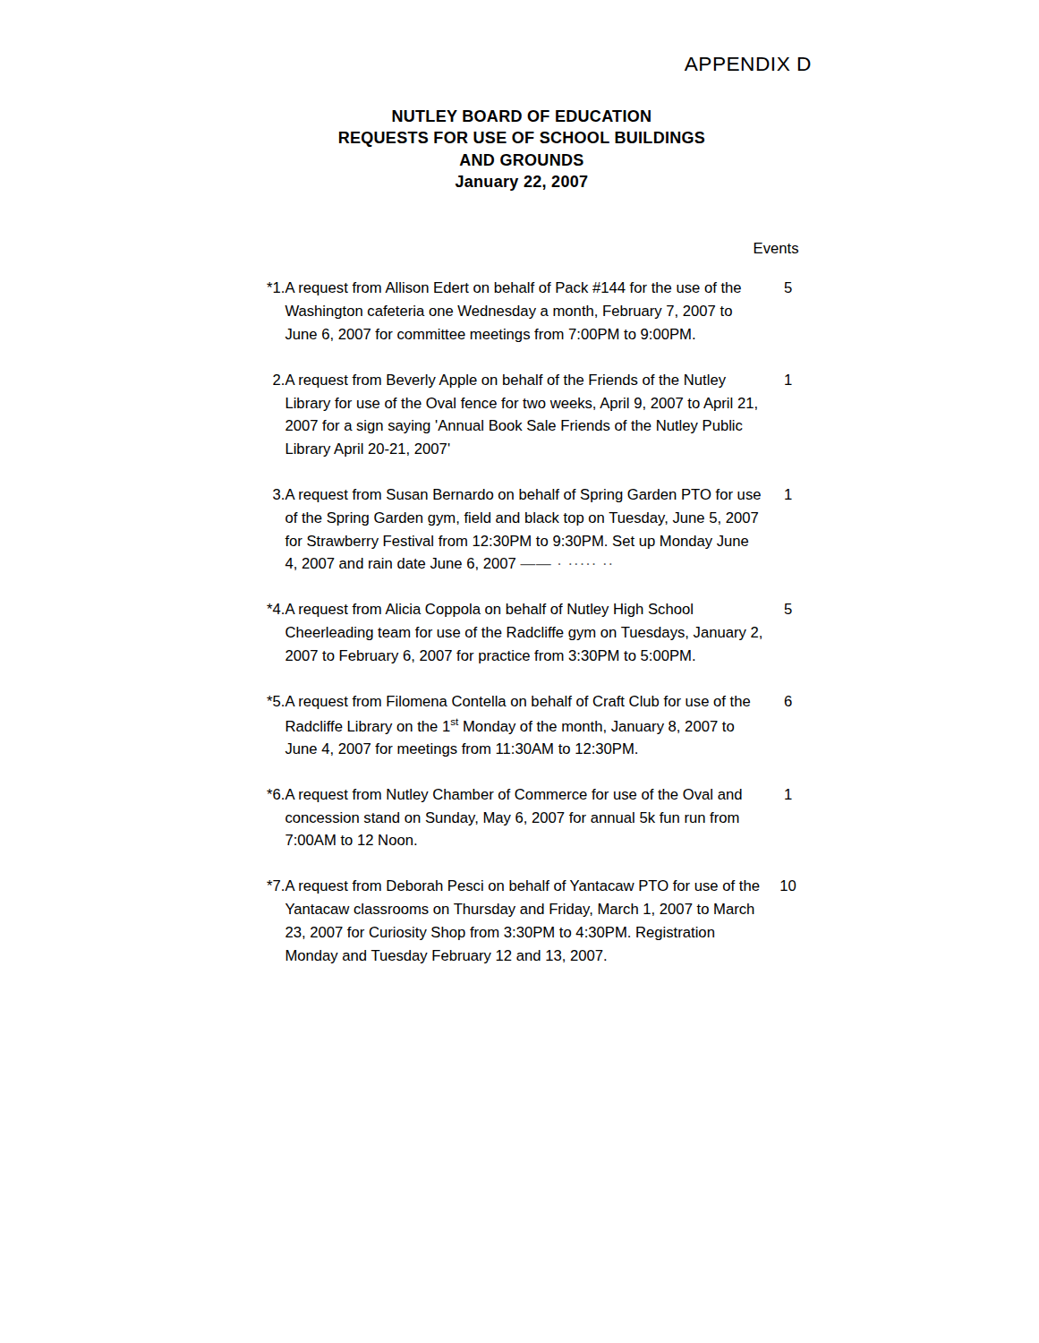APPENDIX D
NUTLEY BOARD OF EDUCATION
REQUESTS FOR USE OF SCHOOL BUILDINGS
AND GROUNDS
January 22, 2007
Events
| *1. | A request from Allison Edert on behalf of Pack #144 for the use of the Washington cafeteria one Wednesday a month, February 7, 2007 to June 6, 2007 for committee meetings from 7:00PM to 9:00PM. | 5 |
| 2. | A request from Beverly Apple on behalf of the Friends of the Nutley Library for use of the Oval fence for two weeks, April 9, 2007 to April 21, 2007 for a sign saying 'Annual Book Sale Friends of the Nutley Public Library April 20-21, 2007' | 1 |
| 3. | A request from Susan Bernardo on behalf of Spring Garden PTO for use of the Spring Garden gym, field and black top on Tuesday, June 5, 2007 for Strawberry Festival from 12:30PM to 9:30PM. Set up Monday June 4, 2007 and rain date June 6, 2007 —— · ····· ·· | 1 |
| *4. | A request from Alicia Coppola on behalf of Nutley High School Cheerleading team for use of the Radcliffe gym on Tuesdays, January 2, 2007 to February 6, 2007 for practice from 3:30PM to 5:00PM. | 5 |
| *5. | A request from Filomena Contella on behalf of Craft Club for use of the Radcliffe Library on the 1 st Monday of the month, January 8, 2007 to June 4, 2007 for meetings from 11:30AM to 12:30PM. | 6 |
| *6. | A request from Nutley Chamber of Commerce for use of the Oval and concession stand on Sunday, May 6, 2007 for annual 5k fun run from 7:00AM to 12 Noon. | 1 |
| *7. | A request from Deborah Pesci on behalf of Yantacaw PTO for use of the Yantacaw classrooms on Thursday and Friday, March 1, 2007 to March 23, 2007 for Curiosity Shop from 3:30PM to 4:30PM. Registration Monday and Tuesday February 12 and 13, 2007. | 10 |